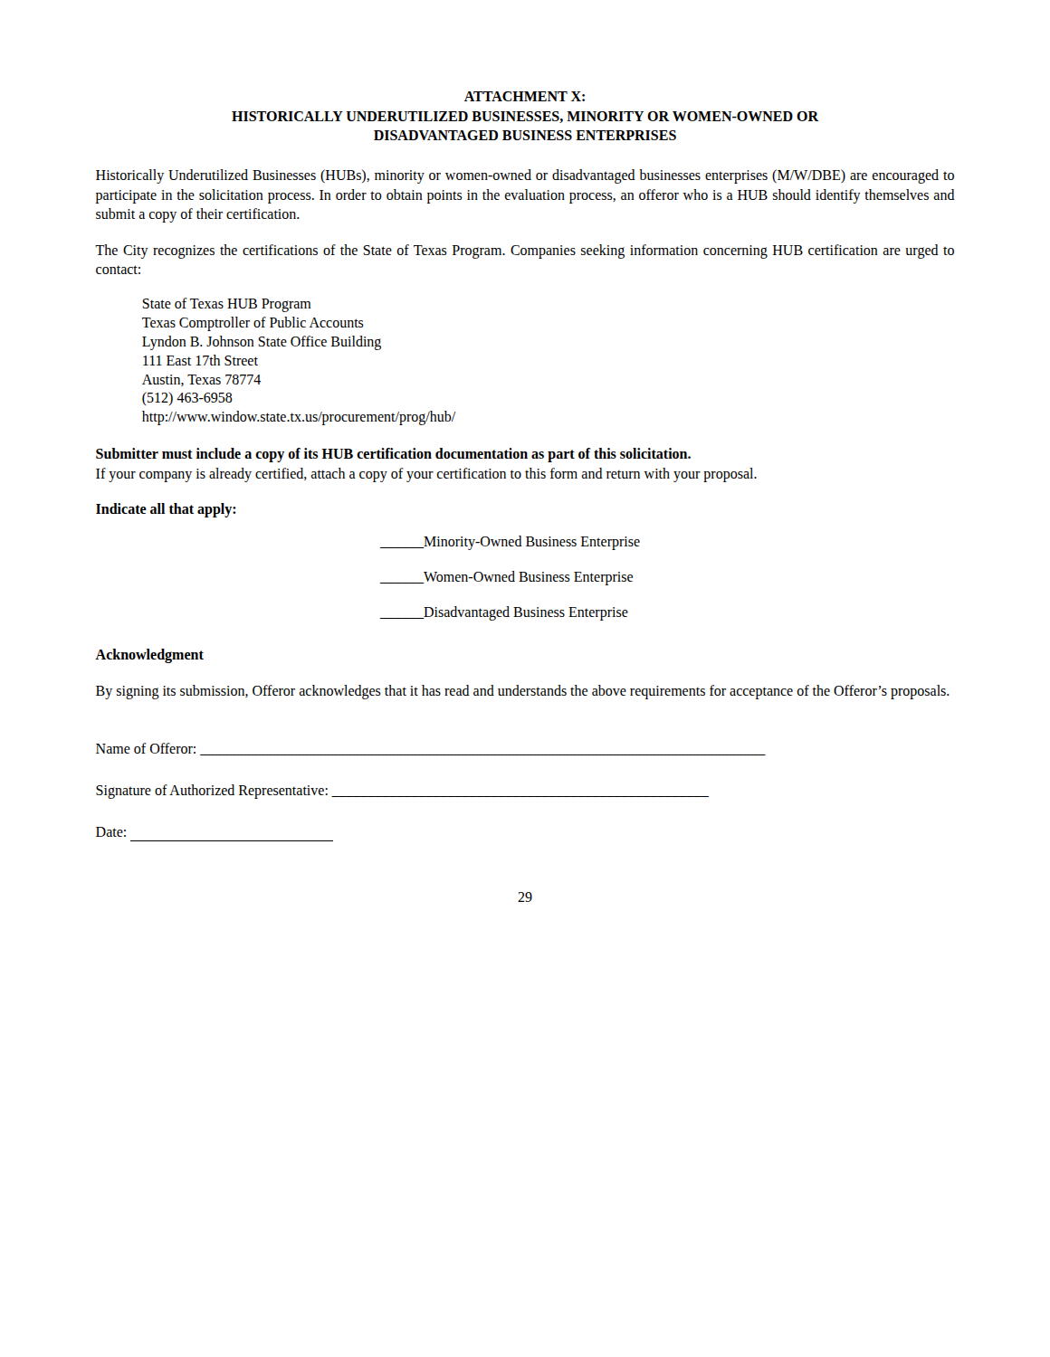ATTACHMENT X: HISTORICALLY UNDERUTILIZED BUSINESSES, MINORITY OR WOMEN-OWNED OR DISADVANTAGED BUSINESS ENTERPRISES
Historically Underutilized Businesses (HUBs), minority or women-owned or disadvantaged businesses enterprises (M/W/DBE) are encouraged to participate in the solicitation process. In order to obtain points in the evaluation process, an offeror who is a HUB should identify themselves and submit a copy of their certification.
The City recognizes the certifications of the State of Texas Program. Companies seeking information concerning HUB certification are urged to contact:
State of Texas HUB Program
Texas Comptroller of Public Accounts
Lyndon B. Johnson State Office Building
111 East 17th Street
Austin, Texas 78774
(512) 463-6958
http://www.window.state.tx.us/procurement/prog/hub/
Submitter must include a copy of its HUB certification documentation as part of this solicitation.
If your company is already certified, attach a copy of your certification to this form and return with your proposal.
Indicate all that apply:
______Minority-Owned Business Enterprise
______Women-Owned Business Enterprise
______Disadvantaged Business Enterprise
Acknowledgment
By signing its submission, Offeror acknowledges that it has read and understands the above requirements for acceptance of the Offeror’s proposals.
Name of Offeror: ______________________________________________________________________________
Signature of Authorized Representative: ____________________________________________________
Date:
29